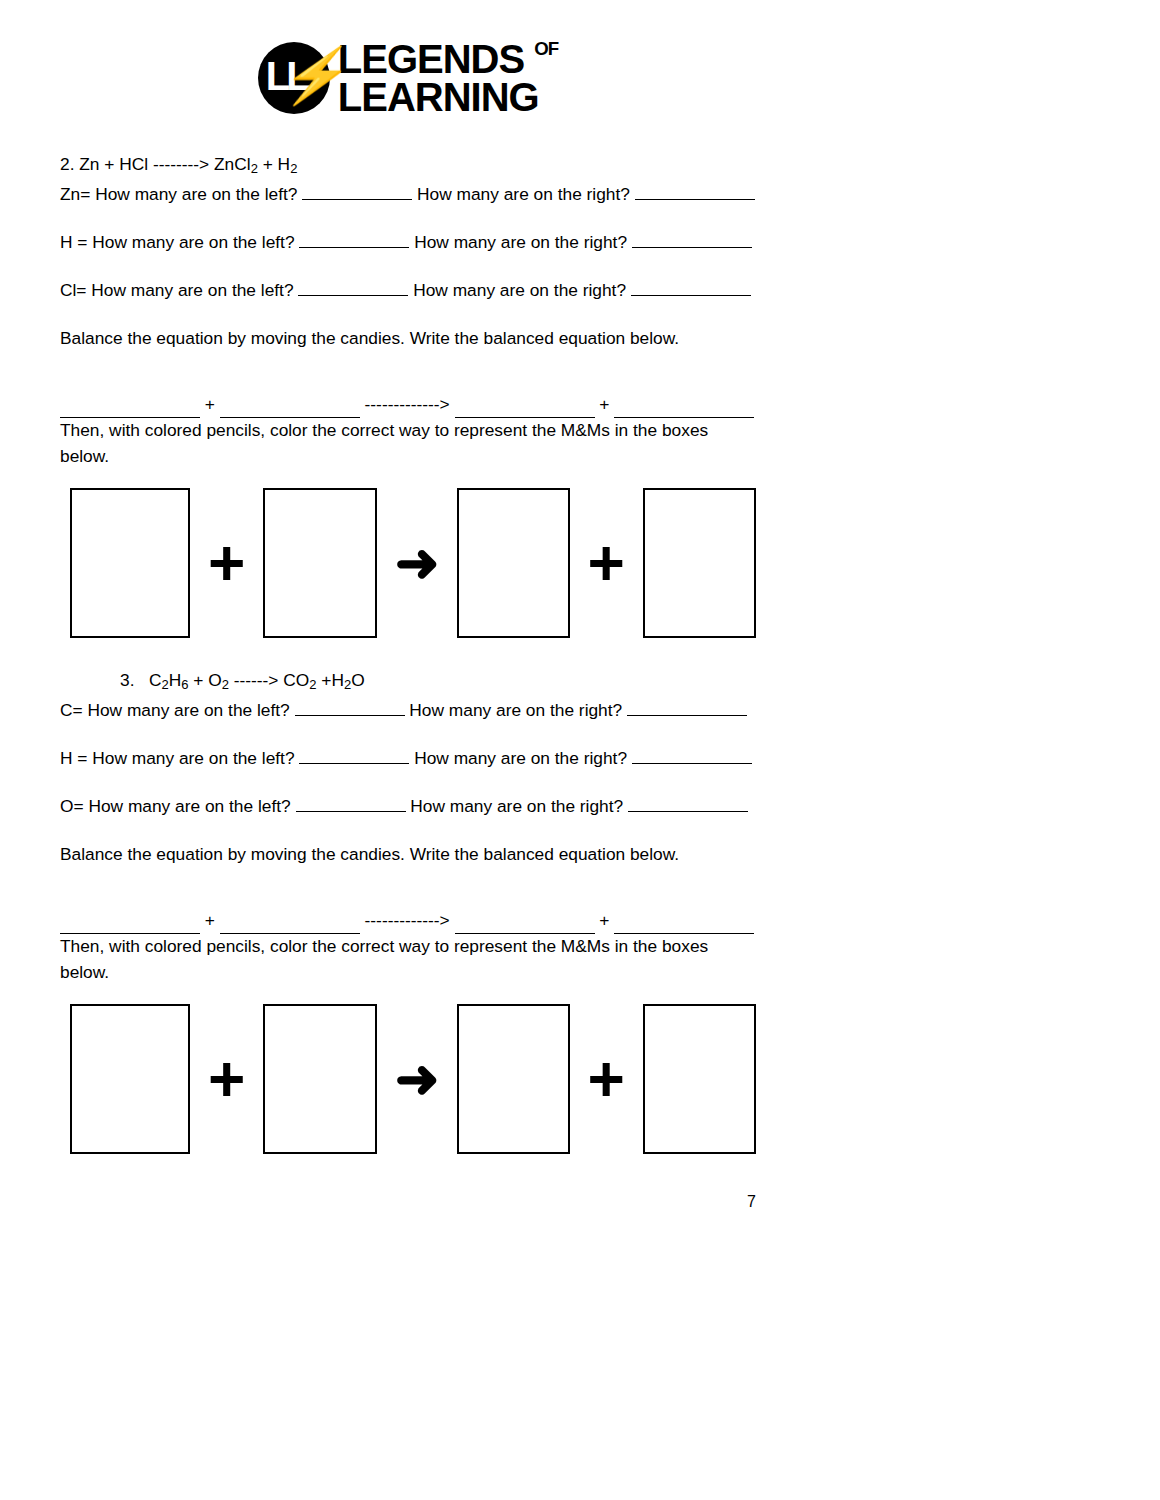LL
⚡
LEGENDS OF
LEARNING
2. Zn + HCl --------> ZnCl2 + H2
Zn= How many are on the left? How many are on the right?
H = How many are on the left? How many are on the right?
Cl= How many are on the left? How many are on the right?
Balance the equation by moving the candies. Write the balanced equation below.
+ -------------> +
Then, with colored pencils, color the correct way to represent the M&Ms in the boxes below.
+
➜
+
3. C2H6 + O2 ------> CO2 +H2O
C= How many are on the left? How many are on the right?
H = How many are on the left? How many are on the right?
O= How many are on the left? How many are on the right?
Balance the equation by moving the candies. Write the balanced equation below.
+ -------------> +
Then, with colored pencils, color the correct way to represent the M&Ms in the boxes below.
+
➜
+
7